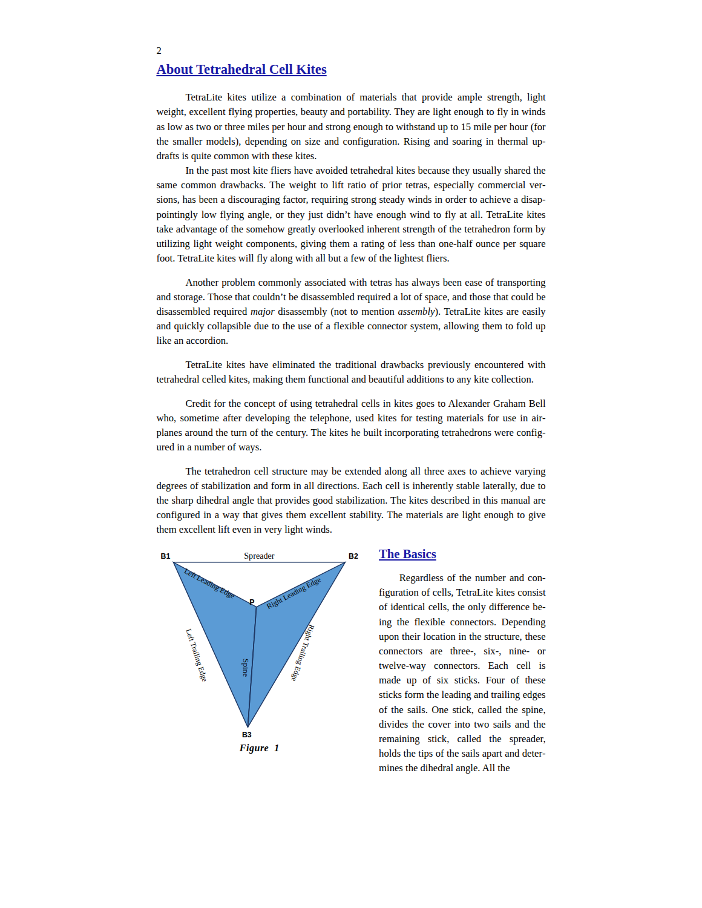2
About Tetrahedral Cell Kites
TetraLite kites utilize a combination of materials that provide ample strength, light weight, excellent flying properties, beauty and portability. They are light enough to fly in winds as low as two or three miles per hour and strong enough to withstand up to 15 mile per hour (for the smaller models), depending on size and configuration. Rising and soaring in thermal updrafts is quite common with these kites.
In the past most kite fliers have avoided tetrahedral kites because they usually shared the same common drawbacks. The weight to lift ratio of prior tetras, especially commercial versions, has been a discouraging factor, requiring strong steady winds in order to achieve a disappointingly low flying angle, or they just didn’t have enough wind to fly at all. TetraLite kites take advantage of the somehow greatly overlooked inherent strength of the tetrahedron form by utilizing light weight components, giving them a rating of less than one-half ounce per square foot. TetraLite kites will fly along with all but a few of the lightest fliers.
Another problem commonly associated with tetras has always been ease of transporting and storage. Those that couldn’t be disassembled required a lot of space, and those that could be disassembled required major disassembly (not to mention assembly). TetraLite kites are easily and quickly collapsible due to the use of a flexible connector system, allowing them to fold up like an accordion.
TetraLite kites have eliminated the traditional drawbacks previously encountered with tetrahedral celled kites, making them functional and beautiful additions to any kite collection.
Credit for the concept of using tetrahedral cells in kites goes to Alexander Graham Bell who, sometime after developing the telephone, used kites for testing materials for use in airplanes around the turn of the century. The kites he built incorporating tetrahedrons were configured in a number of ways.
The tetrahedron cell structure may be extended along all three axes to achieve varying degrees of stabilization and form in all directions. Each cell is inherently stable laterally, due to the sharp dihedral angle that provides good stabilization. The kites described in this manual are configured in a way that gives them excellent stability. The materials are light enough to give them excellent lift even in very light winds.
B1 B2 B3 P Spreader Left Leading Edge Right Leading Edge Left Trailing Edge Right Trailing Edge Spine
Figure 1
The Basics
Regardless of the number and configuration of cells, TetraLite kites consist of identical cells, the only difference being the flexible connectors. Depending upon their location in the structure, these connectors are three-, six-, nine- or twelve-way connectors. Each cell is made up of six sticks. Four of these sticks form the leading and trailing edges of the sails. One stick, called the spine, divides the cover into two sails and the remaining stick, called the spreader, holds the tips of the sails apart and determines the dihedral angle. All the